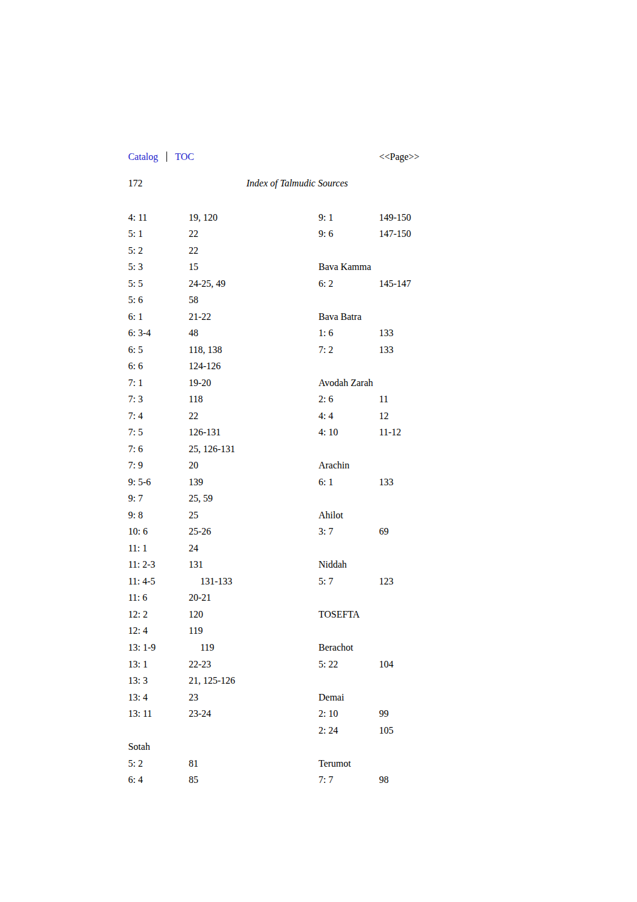Catalog TOC
<<Page>>
172
Index of Talmudic Sources
4: 1119, 120
5: 122
5: 222
5: 315
5: 524-25, 49
5: 658
6: 121-22
6: 3-448
6: 5118, 138
6: 6124-126
7: 119-20
7: 3118
7: 422
7: 5126-131
7: 625, 126-131
7: 920
9: 5-6139
9: 725, 59
9: 825
10: 625-26
11: 124
11: 2-3131
11: 4-5131-133
11: 620-21
12: 2120
12: 4119
13: 1-9119
13: 122-23
13: 321, 125-126
13: 423
13: 1123-24
Sotah
5: 281
6: 485
9: 1149-150
9: 6147-150
Bava Kamma
6: 2145-147
Bava Batra
1: 6133
7: 2133
Avodah Zarah
2: 611
4: 412
4: 1011-12
Arachin
6: 1133
Ahilot
3: 769
Niddah
5: 7123
TOSEFTA
Berachot
5: 22104
Demai
2: 1099
2: 24105
Terumot
7: 798